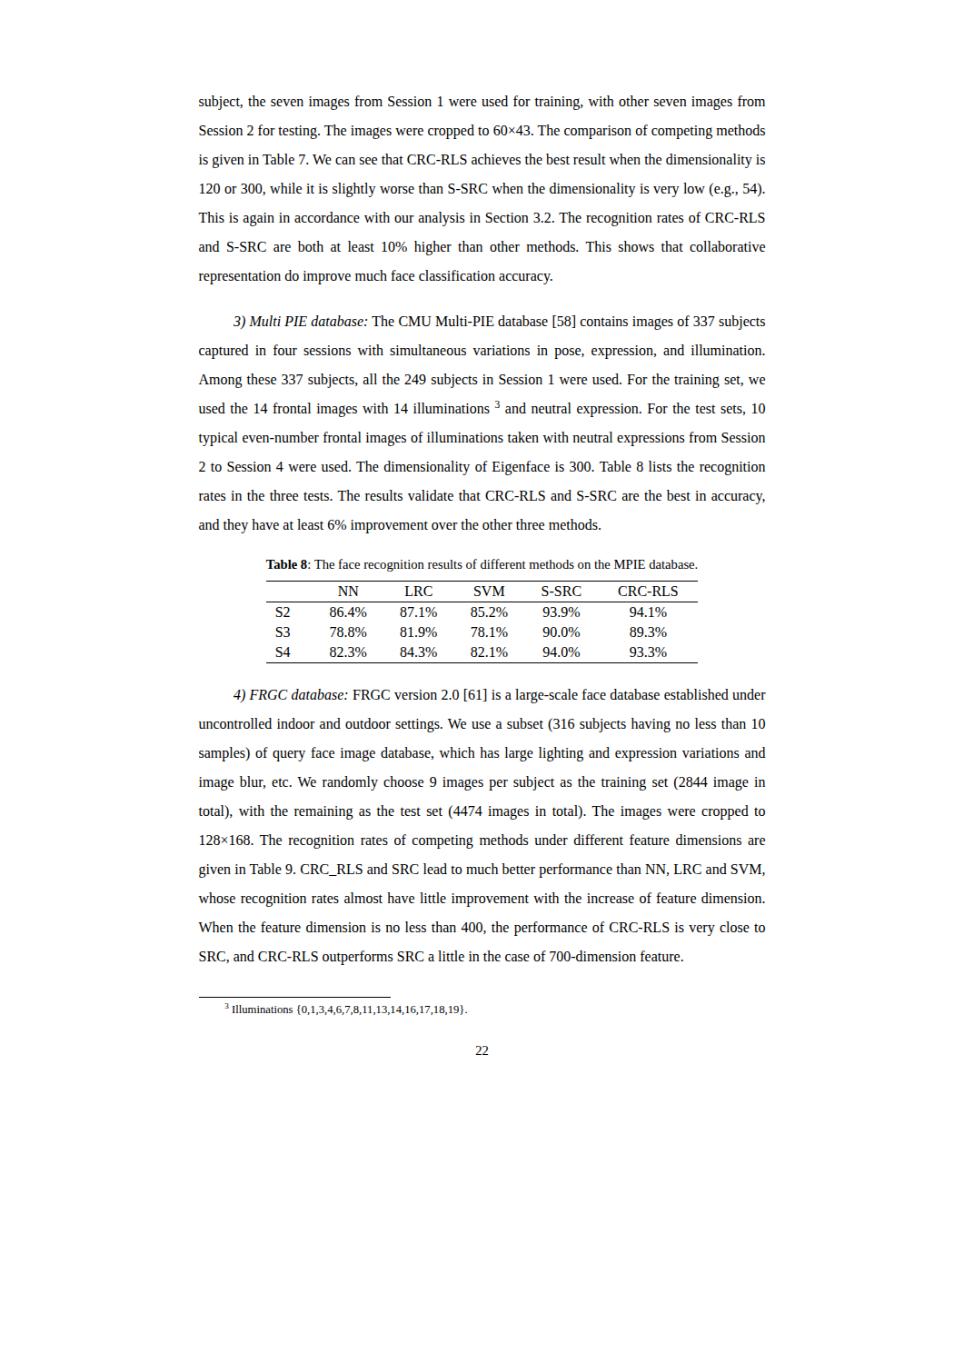subject, the seven images from Session 1 were used for training, with other seven images from Session 2 for testing. The images were cropped to 60×43. The comparison of competing methods is given in Table 7. We can see that CRC-RLS achieves the best result when the dimensionality is 120 or 300, while it is slightly worse than S-SRC when the dimensionality is very low (e.g., 54). This is again in accordance with our analysis in Section 3.2. The recognition rates of CRC-RLS and S-SRC are both at least 10% higher than other methods. This shows that collaborative representation do improve much face classification accuracy.
3) Multi PIE database: The CMU Multi-PIE database [58] contains images of 337 subjects captured in four sessions with simultaneous variations in pose, expression, and illumination. Among these 337 subjects, all the 249 subjects in Session 1 were used. For the training set, we used the 14 frontal images with 14 illuminations 3 and neutral expression. For the test sets, 10 typical even-number frontal images of illuminations taken with neutral expressions from Session 2 to Session 4 were used. The dimensionality of Eigenface is 300. Table 8 lists the recognition rates in the three tests. The results validate that CRC-RLS and S-SRC are the best in accuracy, and they have at least 6% improvement over the other three methods.
Table 8 : The face recognition results of different methods on the MPIE database.
| | NN | LRC | SVM | S-SRC | CRC-RLS |
| --- | --- | --- | --- | --- | --- |
| S2 | 86.4% | 87.1% | 85.2% | 93.9% | 94.1% |
| S3 | 78.8% | 81.9% | 78.1% | 90.0% | 89.3% |
| S4 | 82.3% | 84.3% | 82.1% | 94.0% | 93.3% |
4) FRGC database: FRGC version 2.0 [61] is a large-scale face database established under uncontrolled indoor and outdoor settings. We use a subset (316 subjects having no less than 10 samples) of query face image database, which has large lighting and expression variations and image blur, etc. We randomly choose 9 images per subject as the training set (2844 image in total), with the remaining as the test set (4474 images in total). The images were cropped to 128×168. The recognition rates of competing methods under different feature dimensions are given in Table 9. CRC_RLS and SRC lead to much better performance than NN, LRC and SVM, whose recognition rates almost have little improvement with the increase of feature dimension. When the feature dimension is no less than 400, the performance of CRC-RLS is very close to SRC, and CRC-RLS outperforms SRC a little in the case of 700-dimension feature.
3 Illuminations {0,1,3,4,6,7,8,11,13,14,16,17,18,19}.
22